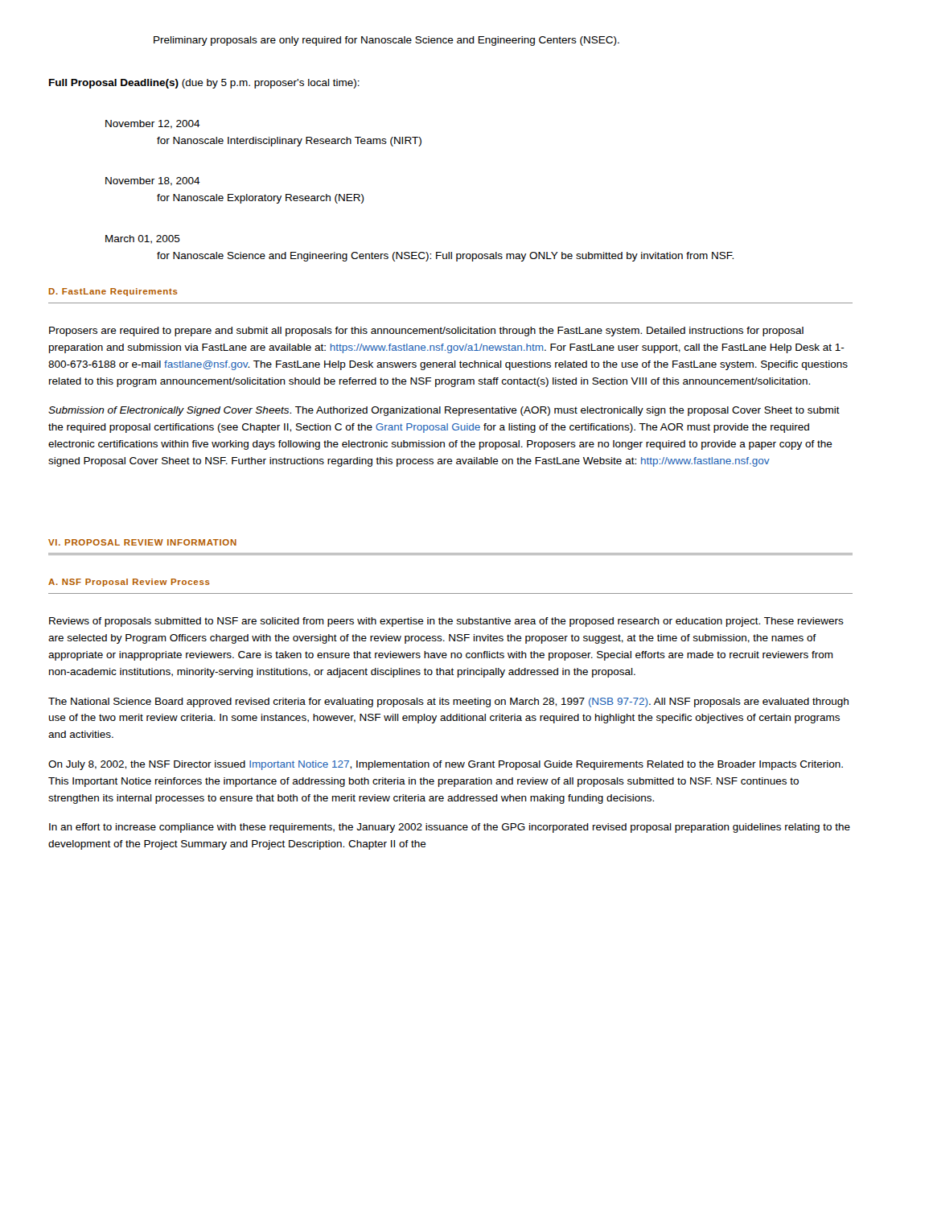Preliminary proposals are only required for Nanoscale Science and Engineering Centers (NSEC).
Full Proposal Deadline(s) (due by 5 p.m. proposer's local time):
November 12, 2004
for Nanoscale Interdisciplinary Research Teams (NIRT)
November 18, 2004
for Nanoscale Exploratory Research (NER)
March 01, 2005
for Nanoscale Science and Engineering Centers (NSEC): Full proposals may ONLY be submitted by invitation from NSF.
D. FastLane Requirements
Proposers are required to prepare and submit all proposals for this announcement/solicitation through the FastLane system. Detailed instructions for proposal preparation and submission via FastLane are available at: https://www.fastlane.nsf.gov/a1/newstan.htm. For FastLane user support, call the FastLane Help Desk at 1-800-673-6188 or e-mail fastlane@nsf.gov. The FastLane Help Desk answers general technical questions related to the use of the FastLane system. Specific questions related to this program announcement/solicitation should be referred to the NSF program staff contact(s) listed in Section VIII of this announcement/solicitation.
Submission of Electronically Signed Cover Sheets. The Authorized Organizational Representative (AOR) must electronically sign the proposal Cover Sheet to submit the required proposal certifications (see Chapter II, Section C of the Grant Proposal Guide for a listing of the certifications). The AOR must provide the required electronic certifications within five working days following the electronic submission of the proposal. Proposers are no longer required to provide a paper copy of the signed Proposal Cover Sheet to NSF. Further instructions regarding this process are available on the FastLane Website at: http://www.fastlane.nsf.gov
VI. PROPOSAL REVIEW INFORMATION
A. NSF Proposal Review Process
Reviews of proposals submitted to NSF are solicited from peers with expertise in the substantive area of the proposed research or education project. These reviewers are selected by Program Officers charged with the oversight of the review process. NSF invites the proposer to suggest, at the time of submission, the names of appropriate or inappropriate reviewers. Care is taken to ensure that reviewers have no conflicts with the proposer. Special efforts are made to recruit reviewers from non-academic institutions, minority-serving institutions, or adjacent disciplines to that principally addressed in the proposal.
The National Science Board approved revised criteria for evaluating proposals at its meeting on March 28, 1997 (NSB 97-72). All NSF proposals are evaluated through use of the two merit review criteria. In some instances, however, NSF will employ additional criteria as required to highlight the specific objectives of certain programs and activities.
On July 8, 2002, the NSF Director issued Important Notice 127, Implementation of new Grant Proposal Guide Requirements Related to the Broader Impacts Criterion. This Important Notice reinforces the importance of addressing both criteria in the preparation and review of all proposals submitted to NSF. NSF continues to strengthen its internal processes to ensure that both of the merit review criteria are addressed when making funding decisions.
In an effort to increase compliance with these requirements, the January 2002 issuance of the GPG incorporated revised proposal preparation guidelines relating to the development of the Project Summary and Project Description. Chapter II of the